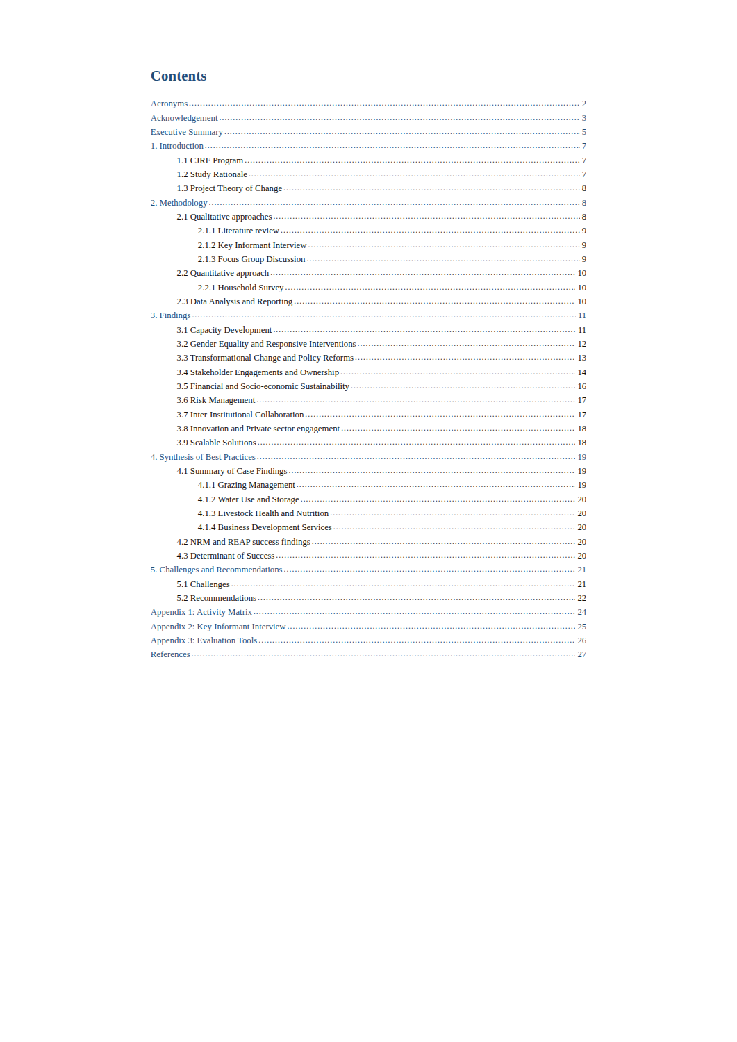Contents
Acronyms........................................................................................................................................................................................................................................... 2
Acknowledgement......................................................................................................................................................................................................... 3
Executive Summary....................................................................................................................................................................................................... 5
1. Introduction................................................................................................................................................................................................................. 7
1.1 CJRF Program....................................................................................................................................................................................................... 7
1.2 Study Rationale.................................................................................................................................................................................................... 7
1.3 Project Theory of Change................................................................................................................................................................. 8
2. Methodology............................................................................................................................................................................................................... 8
2.1 Qualitative approaches..................................................................................................................................................................... 8
2.1.1 Literature review................................................................................................................................................................. 9
2.1.2 Key Informant Interview................................................................................................................................................. 9
2.1.3 Focus Group Discussion................................................................................................................................................... 9
2.2 Quantitative approach....................................................................................................................................................................... 10
2.2.1 Household Survey................................................................................................................................................................. 10
2.3 Data Analysis and Reporting......................................................................................................................................................... 10
3. Findings......................................................................................................................................................................................................................... 11
3.1 Capacity Development......................................................................................................................................................................... 11
3.2 Gender Equality and Responsive Interventions................................................................................................................. 12
3.3 Transformational Change and Policy Reforms..................................................................................................................... 13
3.4 Stakeholder Engagements and Ownership............................................................................................................................. 14
3.5 Financial and Socio-economic Sustainability......................................................................................................................... 16
3.6 Risk Management................................................................................................................................................................................. 17
3.7 Inter-Institutional Collaboration......................................................................................................................................... 17
3.8 Innovation and Private sector engagement............................................................................................................................. 18
3.9 Scalable Solutions................................................................................................................................................................................. 18
4. Synthesis of Best Practices......................................................................................................................................................................... 19
4.1 Summary of Case Findings................................................................................................................................................................. 19
4.1.1 Grazing Management......................................................................................................................................................... 19
4.1.2 Water Use and Storage..................................................................................................................................................... 20
4.1.3 Livestock Health and Nutrition................................................................................................................................. 20
4.1.4 Business Development Services............................................................................................................................. 20
4.2 NRM and REAP success findings......................................................................................................................................... 20
4.3 Determinant of Success..................................................................................................................................................................... 20
5. Challenges and Recommendations......................................................................................................................................................... 21
5.1 Challenges................................................................................................................................................................................................. 21
5.2 Recommendations................................................................................................................................................................................. 22
Appendix 1: Activity Matrix......................................................................................................................................................................... 24
Appendix 2: Key Informant Interview......................................................................................................................................... 25
Appendix 3: Evaluation Tools..................................................................................................................................................................... 26
References......................................................................................................................................................................................................................... 27